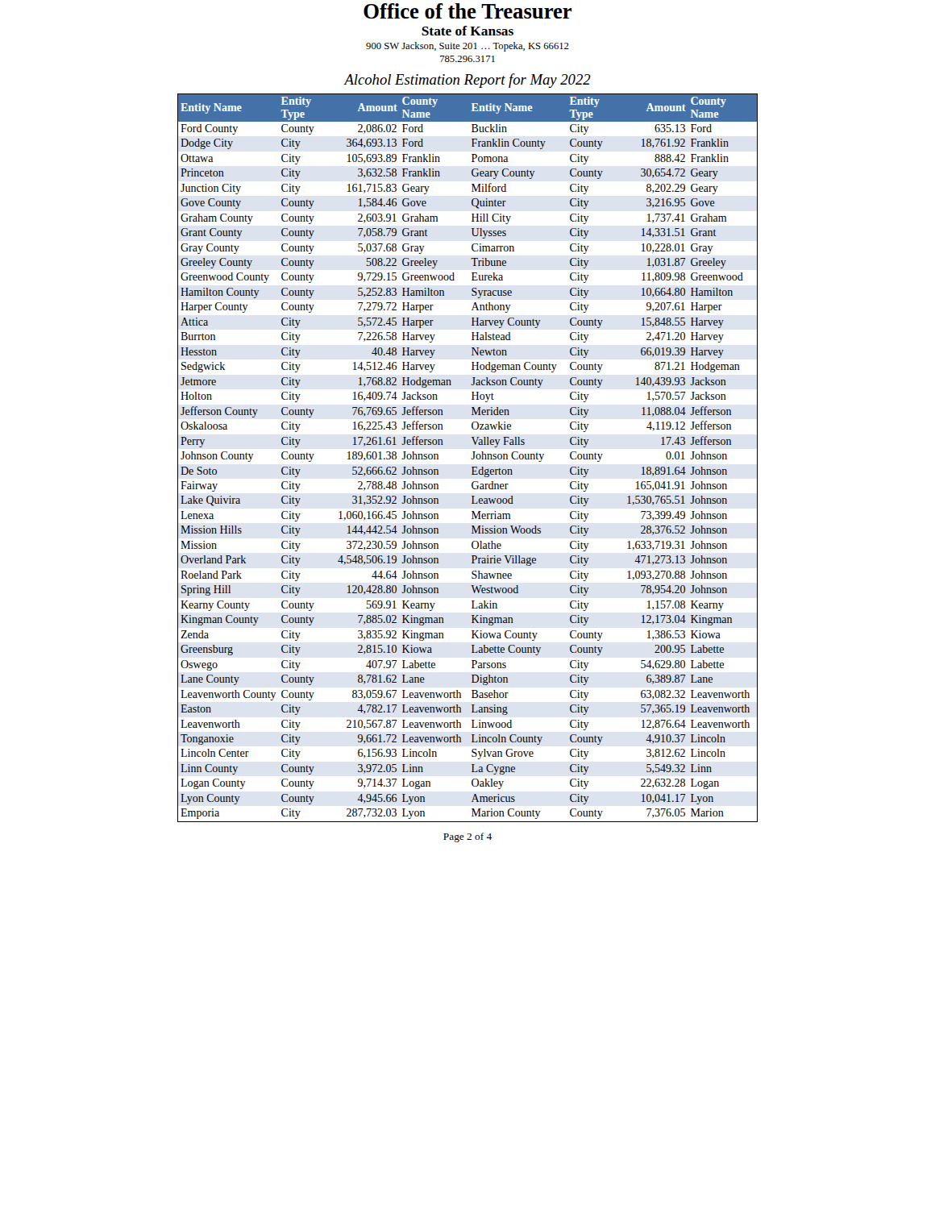Office of the Treasurer
State of Kansas
900 SW Jackson, Suite 201 … Topeka, KS 66612
785.296.3171
Alcohol Estimation Report for May 2022
| Entity Name | Entity Type | Amount | County Name | Entity Name | Entity Type | Amount | County Name |
| --- | --- | --- | --- | --- | --- | --- | --- |
| Ford County | County | 2,086.02 | Ford | Bucklin | City | 635.13 | Ford |
| Dodge City | City | 364,693.13 | Ford | Franklin County | County | 18,761.92 | Franklin |
| Ottawa | City | 105,693.89 | Franklin | Pomona | City | 888.42 | Franklin |
| Princeton | City | 3,632.58 | Franklin | Geary County | County | 30,654.72 | Geary |
| Junction City | City | 161,715.83 | Geary | Milford | City | 8,202.29 | Geary |
| Gove County | County | 1,584.46 | Gove | Quinter | City | 3,216.95 | Gove |
| Graham County | County | 2,603.91 | Graham | Hill City | City | 1,737.41 | Graham |
| Grant County | County | 7,058.79 | Grant | Ulysses | City | 14,331.51 | Grant |
| Gray County | County | 5,037.68 | Gray | Cimarron | City | 10,228.01 | Gray |
| Greeley County | County | 508.22 | Greeley | Tribune | City | 1,031.87 | Greeley |
| Greenwood County | County | 9,729.15 | Greenwood | Eureka | City | 11,809.98 | Greenwood |
| Hamilton County | County | 5,252.83 | Hamilton | Syracuse | City | 10,664.80 | Hamilton |
| Harper County | County | 7,279.72 | Harper | Anthony | City | 9,207.61 | Harper |
| Attica | City | 5,572.45 | Harper | Harvey County | County | 15,848.55 | Harvey |
| Burrton | City | 7,226.58 | Harvey | Halstead | City | 2,471.20 | Harvey |
| Hesston | City | 40.48 | Harvey | Newton | City | 66,019.39 | Harvey |
| Sedgwick | City | 14,512.46 | Harvey | Hodgeman County | County | 871.21 | Hodgeman |
| Jetmore | City | 1,768.82 | Hodgeman | Jackson County | County | 140,439.93 | Jackson |
| Holton | City | 16,409.74 | Jackson | Hoyt | City | 1,570.57 | Jackson |
| Jefferson County | County | 76,769.65 | Jefferson | Meriden | City | 11,088.04 | Jefferson |
| Oskaloosa | City | 16,225.43 | Jefferson | Ozawkie | City | 4,119.12 | Jefferson |
| Perry | City | 17,261.61 | Jefferson | Valley Falls | City | 17.43 | Jefferson |
| Johnson County | County | 189,601.38 | Johnson | Johnson County | County | 0.01 | Johnson |
| De Soto | City | 52,666.62 | Johnson | Edgerton | City | 18,891.64 | Johnson |
| Fairway | City | 2,788.48 | Johnson | Gardner | City | 165,041.91 | Johnson |
| Lake Quivira | City | 31,352.92 | Johnson | Leawood | City | 1,530,765.51 | Johnson |
| Lenexa | City | 1,060,166.45 | Johnson | Merriam | City | 73,399.49 | Johnson |
| Mission Hills | City | 144,442.54 | Johnson | Mission Woods | City | 28,376.52 | Johnson |
| Mission | City | 372,230.59 | Johnson | Olathe | City | 1,633,719.31 | Johnson |
| Overland Park | City | 4,548,506.19 | Johnson | Prairie Village | City | 471,273.13 | Johnson |
| Roeland Park | City | 44.64 | Johnson | Shawnee | City | 1,093,270.88 | Johnson |
| Spring Hill | City | 120,428.80 | Johnson | Westwood | City | 78,954.20 | Johnson |
| Kearny County | County | 569.91 | Kearny | Lakin | City | 1,157.08 | Kearny |
| Kingman County | County | 7,885.02 | Kingman | Kingman | City | 12,173.04 | Kingman |
| Zenda | City | 3,835.92 | Kingman | Kiowa County | County | 1,386.53 | Kiowa |
| Greensburg | City | 2,815.10 | Kiowa | Labette County | County | 200.95 | Labette |
| Oswego | City | 407.97 | Labette | Parsons | City | 54,629.80 | Labette |
| Lane County | County | 8,781.62 | Lane | Dighton | City | 6,389.87 | Lane |
| Leavenworth County | County | 83,059.67 | Leavenworth | Basehor | City | 63,082.32 | Leavenworth |
| Easton | City | 4,782.17 | Leavenworth | Lansing | City | 57,365.19 | Leavenworth |
| Leavenworth | City | 210,567.87 | Leavenworth | Linwood | City | 12,876.64 | Leavenworth |
| Tonganoxie | City | 9,661.72 | Leavenworth | Lincoln County | County | 4,910.37 | Lincoln |
| Lincoln Center | City | 6,156.93 | Lincoln | Sylvan Grove | City | 3,812.62 | Lincoln |
| Linn County | County | 3,972.05 | Linn | La Cygne | City | 5,549.32 | Linn |
| Logan County | County | 9,714.37 | Logan | Oakley | City | 22,632.28 | Logan |
| Lyon County | County | 4,945.66 | Lyon | Americus | City | 10,041.17 | Lyon |
| Emporia | City | 287,732.03 | Lyon | Marion County | County | 7,376.05 | Marion |
Page 2 of 4